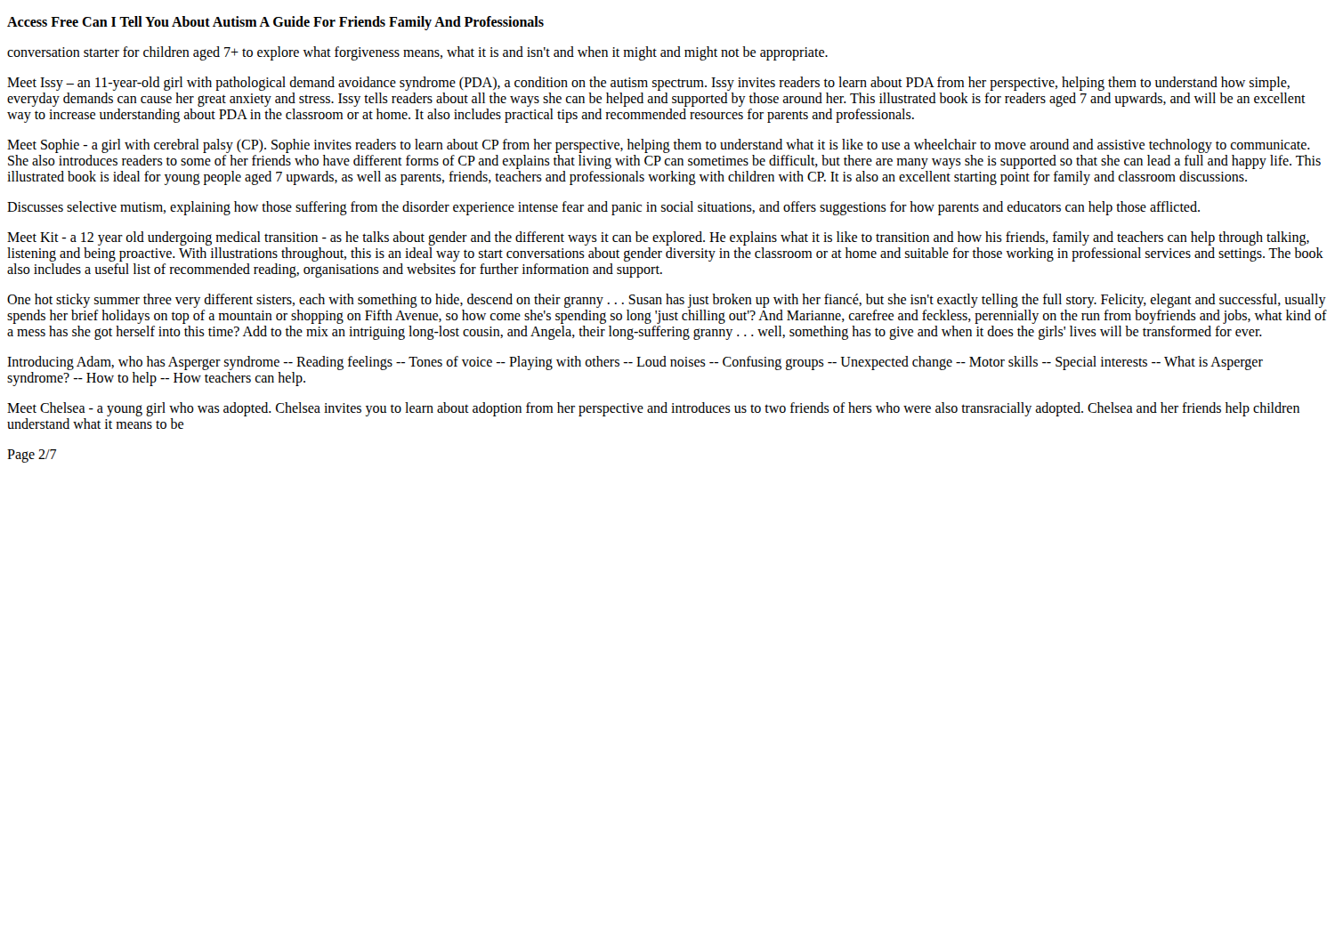Access Free Can I Tell You About Autism A Guide For Friends Family And Professionals
conversation starter for children aged 7+ to explore what forgiveness means, what it is and isn't and when it might and might not be appropriate.
Meet Issy – an 11-year-old girl with pathological demand avoidance syndrome (PDA), a condition on the autism spectrum. Issy invites readers to learn about PDA from her perspective, helping them to understand how simple, everyday demands can cause her great anxiety and stress. Issy tells readers about all the ways she can be helped and supported by those around her. This illustrated book is for readers aged 7 and upwards, and will be an excellent way to increase understanding about PDA in the classroom or at home. It also includes practical tips and recommended resources for parents and professionals.
Meet Sophie - a girl with cerebral palsy (CP). Sophie invites readers to learn about CP from her perspective, helping them to understand what it is like to use a wheelchair to move around and assistive technology to communicate. She also introduces readers to some of her friends who have different forms of CP and explains that living with CP can sometimes be difficult, but there are many ways she is supported so that she can lead a full and happy life. This illustrated book is ideal for young people aged 7 upwards, as well as parents, friends, teachers and professionals working with children with CP. It is also an excellent starting point for family and classroom discussions.
Discusses selective mutism, explaining how those suffering from the disorder experience intense fear and panic in social situations, and offers suggestions for how parents and educators can help those afflicted.
Meet Kit - a 12 year old undergoing medical transition - as he talks about gender and the different ways it can be explored. He explains what it is like to transition and how his friends, family and teachers can help through talking, listening and being proactive. With illustrations throughout, this is an ideal way to start conversations about gender diversity in the classroom or at home and suitable for those working in professional services and settings. The book also includes a useful list of recommended reading, organisations and websites for further information and support.
One hot sticky summer three very different sisters, each with something to hide, descend on their granny . . . Susan has just broken up with her fiancé, but she isn't exactly telling the full story. Felicity, elegant and successful, usually spends her brief holidays on top of a mountain or shopping on Fifth Avenue, so how come she's spending so long 'just chilling out'? And Marianne, carefree and feckless, perennially on the run from boyfriends and jobs, what kind of a mess has she got herself into this time? Add to the mix an intriguing long-lost cousin, and Angela, their long-suffering granny . . . well, something has to give and when it does the girls' lives will be transformed for ever.
Introducing Adam, who has Asperger syndrome -- Reading feelings -- Tones of voice -- Playing with others -- Loud noises -- Confusing groups -- Unexpected change -- Motor skills -- Special interests -- What is Asperger syndrome? -- How to help -- How teachers can help.
Meet Chelsea - a young girl who was adopted. Chelsea invites you to learn about adoption from her perspective and introduces us to two friends of hers who were also transracially adopted. Chelsea and her friends help children understand what it means to be
Page 2/7